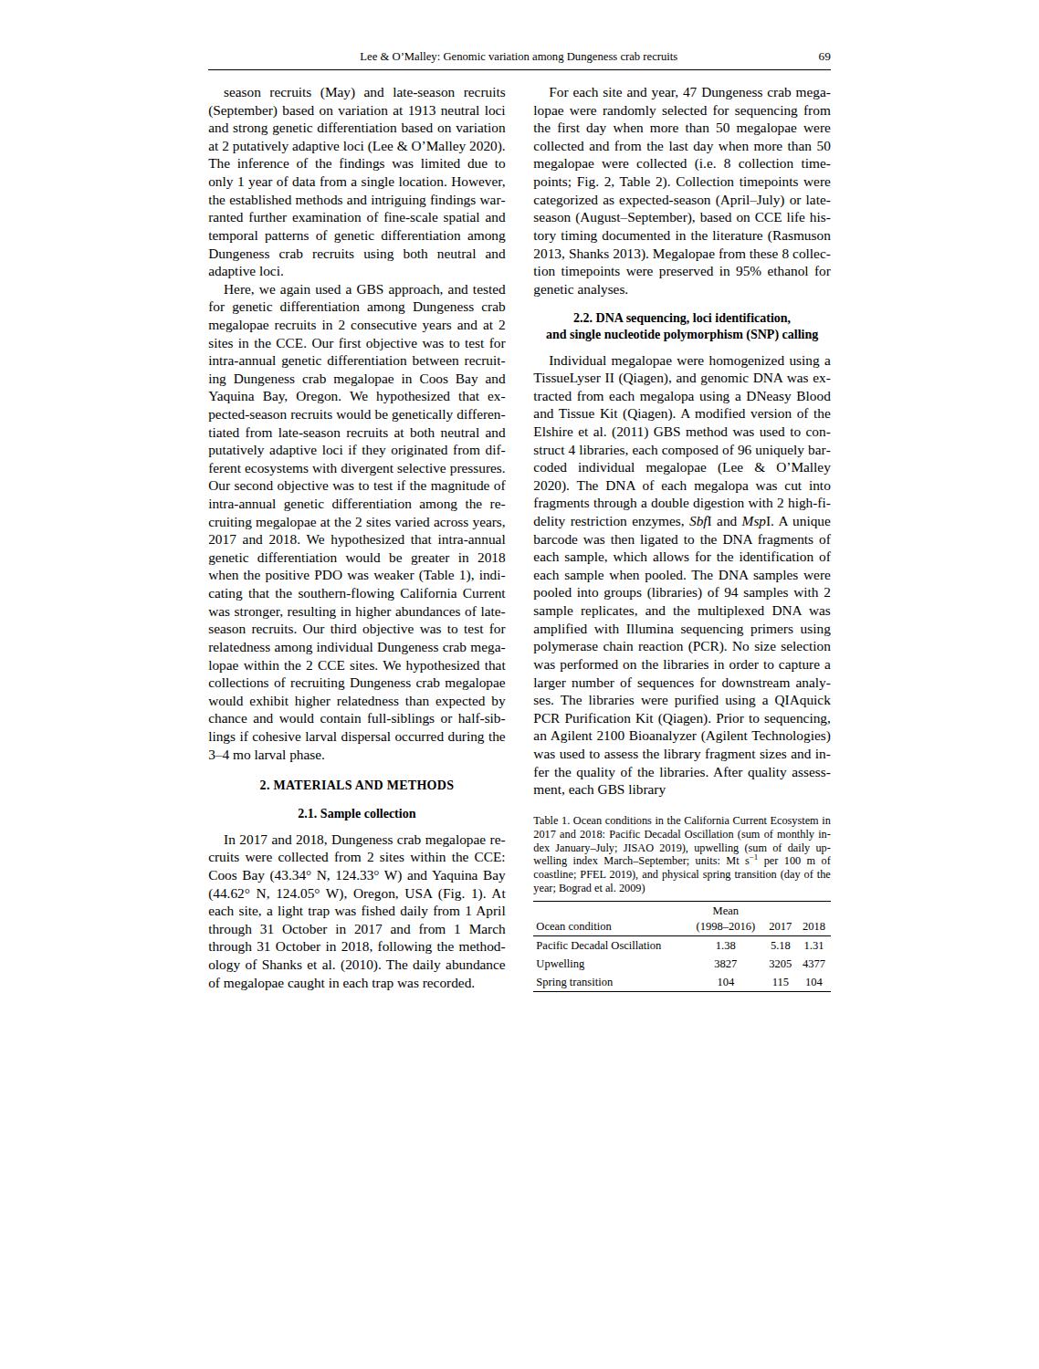Lee & O’Malley: Genomic variation among Dungeness crab recruits
69
season recruits (May) and late-season recruits (September) based on variation at 1913 neutral loci and strong genetic differentiation based on variation at 2 putatively adaptive loci (Lee & O’Malley 2020). The inference of the findings was limited due to only 1 year of data from a single location. However, the established methods and intriguing findings warranted further examination of fine-scale spatial and temporal patterns of genetic differentiation among Dungeness crab recruits using both neutral and adaptive loci.
Here, we again used a GBS approach, and tested for genetic differentiation among Dungeness crab megalopae recruits in 2 consecutive years and at 2 sites in the CCE. Our first objective was to test for intra-annual genetic differentiation between recruiting Dungeness crab megalopae in Coos Bay and Yaquina Bay, Oregon. We hypothesized that expected-season recruits would be genetically differentiated from late-season recruits at both neutral and putatively adaptive loci if they originated from different ecosystems with divergent selective pressures. Our second objective was to test if the magnitude of intra-annual genetic differentiation among the recruiting megalopae at the 2 sites varied across years, 2017 and 2018. We hypothesized that intra-annual genetic differentiation would be greater in 2018 when the positive PDO was weaker (Table 1), indicating that the southern-flowing California Current was stronger, resulting in higher abundances of late-season recruits. Our third objective was to test for relatedness among individual Dungeness crab megalopae within the 2 CCE sites. We hypothesized that collections of recruiting Dungeness crab megalopae would exhibit higher relatedness than expected by chance and would contain full-siblings or half-siblings if cohesive larval dispersal occurred during the 3–4 mo larval phase.
2. Materials and methods
2.1. Sample collection
In 2017 and 2018, Dungeness crab megalopae recruits were collected from 2 sites within the CCE: Coos Bay (43.34° N, 124.33° W) and Yaquina Bay (44.62° N, 124.05° W), Oregon, USA (Fig. 1). At each site, a light trap was fished daily from 1 April through 31 October in 2017 and from 1 March through 31 October in 2018, following the methodology of Shanks et al. (2010). The daily abundance of megalopae caught in each trap was recorded.
For each site and year, 47 Dungeness crab megalopae were randomly selected for sequencing from the first day when more than 50 megalopae were collected and from the last day when more than 50 megalopae were collected (i.e. 8 collection timepoints; Fig. 2, Table 2). Collection timepoints were categorized as expected-season (April–July) or late-season (August–September), based on CCE life history timing documented in the literature (Rasmuson 2013, Shanks 2013). Megalopae from these 8 collection timepoints were preserved in 95% ethanol for genetic analyses.
2.2. DNA sequencing, loci identification,
and single nucleotide polymorphism (SNP) calling
Individual megalopae were homogenized using a TissueLyser II (Qiagen), and genomic DNA was extracted from each megalopa using a DNeasy Blood and Tissue Kit (Qiagen). A modified version of the Elshire et al. (2011) GBS method was used to construct 4 libraries, each composed of 96 uniquely barcoded individual megalopae (Lee & O’Malley 2020). The DNA of each megalopa was cut into fragments through a double digestion with 2 high-fidelity restriction enzymes, Sbf I and Msp I. A unique barcode was then ligated to the DNA fragments of each sample, which allows for the identification of each sample when pooled. The DNA samples were pooled into groups (libraries) of 94 samples with 2 sample replicates, and the multiplexed DNA was amplified with Illumina sequencing primers using polymerase chain reaction (PCR). No size selection was performed on the libraries in order to capture a larger number of sequences for downstream analyses. The libraries were purified using a QIAquick PCR Purification Kit (Qiagen). Prior to sequencing, an Agilent 2100 Bioanalyzer (Agilent Technologies) was used to assess the library fragment sizes and infer the quality of the libraries. After quality assessment, each GBS library
Table 1. Ocean conditions in the California Current Ecosystem in 2017 and 2018: Pacific Decadal Oscillation (sum of monthly index January–July; JISAO 2019), upwelling (sum of daily upwelling index March–September; units: Mt s−1 per 100 m of coastline; PFEL 2019), and physical spring transition (day of the year; Bograd et al. 2009)
| Ocean condition | Mean (1998–2016) | 2017 | 2018 |
| --- | --- | --- | --- |
| Pacific Decadal Oscillation | 1.38 | 5.18 | 1.31 |
| Upwelling | 3827 | 3205 | 4377 |
| Spring transition | 104 | 115 | 104 |